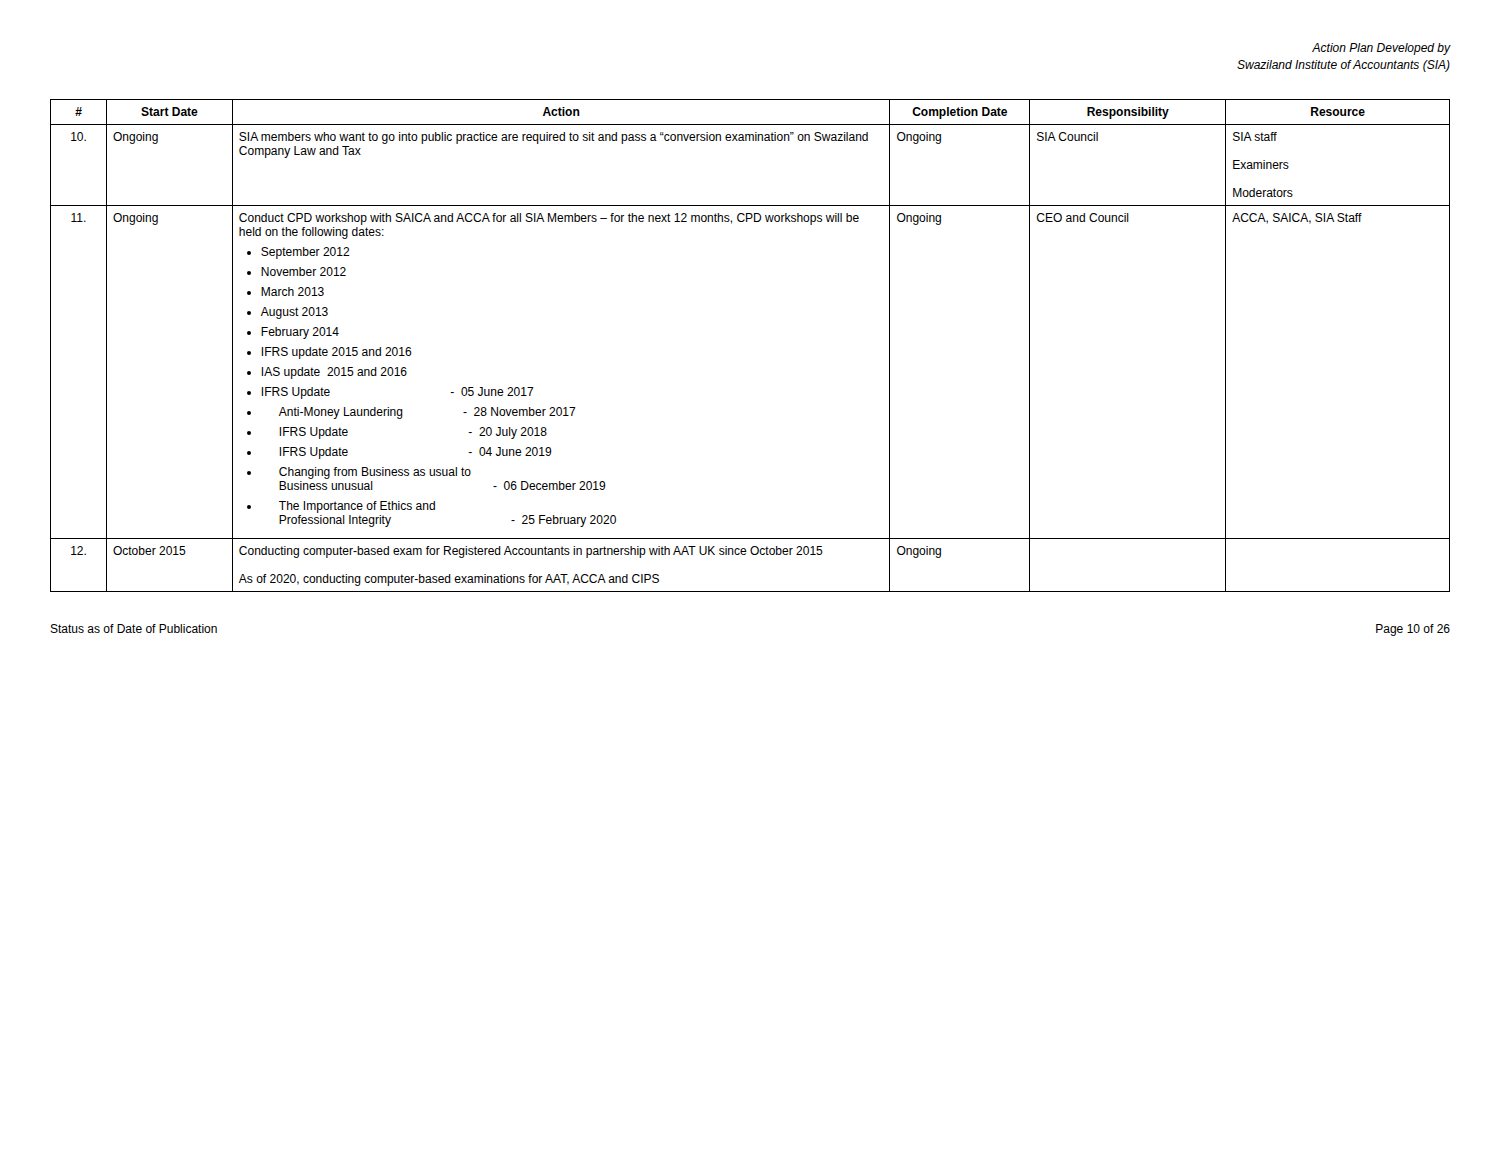Action Plan Developed by
Swaziland Institute of Accountants (SIA)
| # | Start Date | Action | Completion Date | Responsibility | Resource |
| --- | --- | --- | --- | --- | --- |
| 10. | Ongoing | SIA members who want to go into public practice are required to sit and pass a “conversion examination” on Swaziland Company Law and Tax | Ongoing | SIA Council | SIA staff Examiners Moderators |
| 11. | Ongoing | Conduct CPD workshop with SAICA and ACCA for all SIA Members – for the next 12 months, CPD workshops will be held on the following dates: September 2012 November 2012 March 2013 August 2013 February 2014 IFRS update 2015 and 2016 IAS update 2015 and 2016 IFRS Update - 05 June 2017 Anti-Money Laundering - 28 November 2017 IFRS Update - 20 July 2018 IFRS Update - 04 June 2019 Changing from Business as usual to Business unusual - 06 December 2019 The Importance of Ethics and Professional Integrity - 25 February 2020 | Ongoing | CEO and Council | ACCA, SAICA, SIA Staff |
| 12. | October 2015 | Conducting computer-based exam for Registered Accountants in partnership with AAT UK since October 2015 As of 2020, conducting computer-based examinations for AAT, ACCA and CIPS | Ongoing | | |
Status as of Date of Publication Page 10 of 26